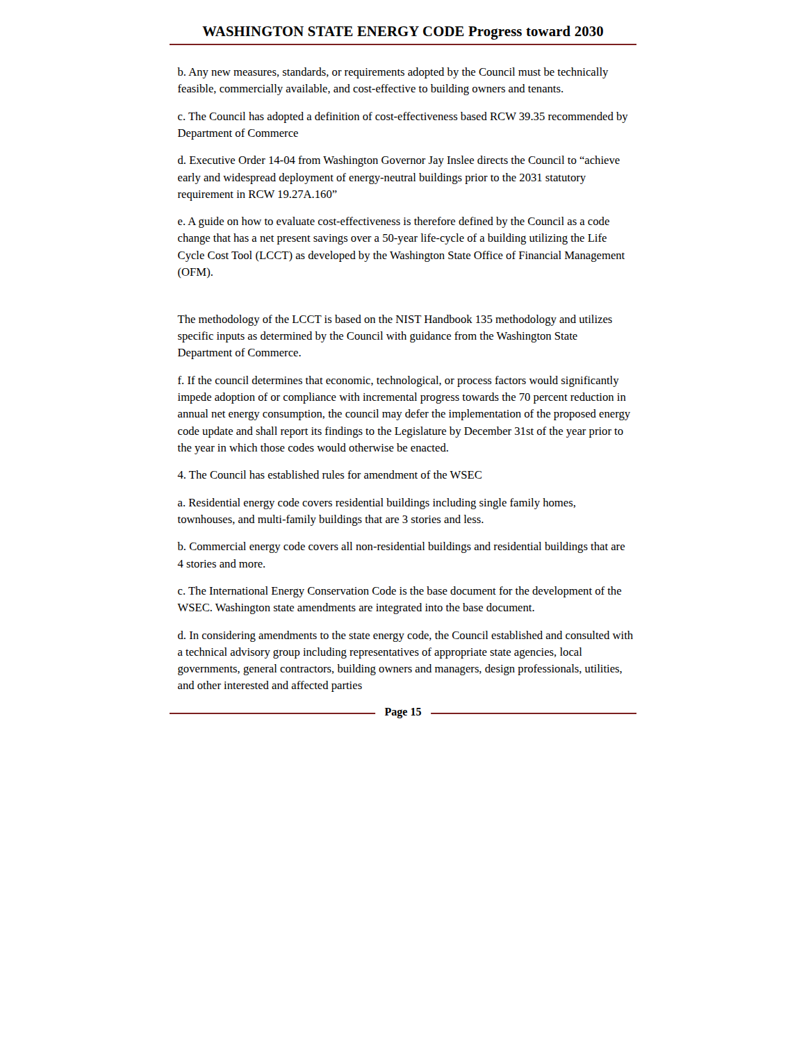WASHINGTON STATE ENERGY CODE Progress toward 2030
b. Any new measures, standards, or requirements adopted by the Council must be technically feasible, commercially available, and cost-effective to building owners and tenants.
c. The Council has adopted a definition of cost-effectiveness based RCW 39.35 recommended by Department of Commerce
d. Executive Order 14-04 from Washington Governor Jay Inslee directs the Council to “achieve early and widespread deployment of energy-neutral buildings prior to the 2031 statutory requirement in RCW 19.27A.160”
e. A guide on how to evaluate cost-effectiveness is therefore defined by the Council as a code change that has a net present savings over a 50-year life-cycle of a building utilizing the Life Cycle Cost Tool (LCCT) as developed by the Washington State Office of Financial Management (OFM).
The methodology of the LCCT is based on the NIST Handbook 135 methodology and utilizes specific inputs as determined by the Council with guidance from the Washington State Department of Commerce.
f. If the council determines that economic, technological, or process factors would significantly impede adoption of or compliance with incremental progress towards the 70 percent reduction in annual net energy consumption, the council may defer the implementation of the proposed energy code update and shall report its findings to the Legislature by December 31st of the year prior to the year in which those codes would otherwise be enacted.
4. The Council has established rules for amendment of the WSEC
a. Residential energy code covers residential buildings including single family homes, townhouses, and multi-family buildings that are 3 stories and less.
b. Commercial energy code covers all non-residential buildings and residential buildings that are 4 stories and more.
c. The International Energy Conservation Code is the base document for the development of the WSEC. Washington state amendments are integrated into the base document.
d. In considering amendments to the state energy code, the Council established and consulted with a technical advisory group including representatives of appropriate state agencies, local governments, general contractors, building owners and managers, design professionals, utilities, and other interested and affected parties
Page 15